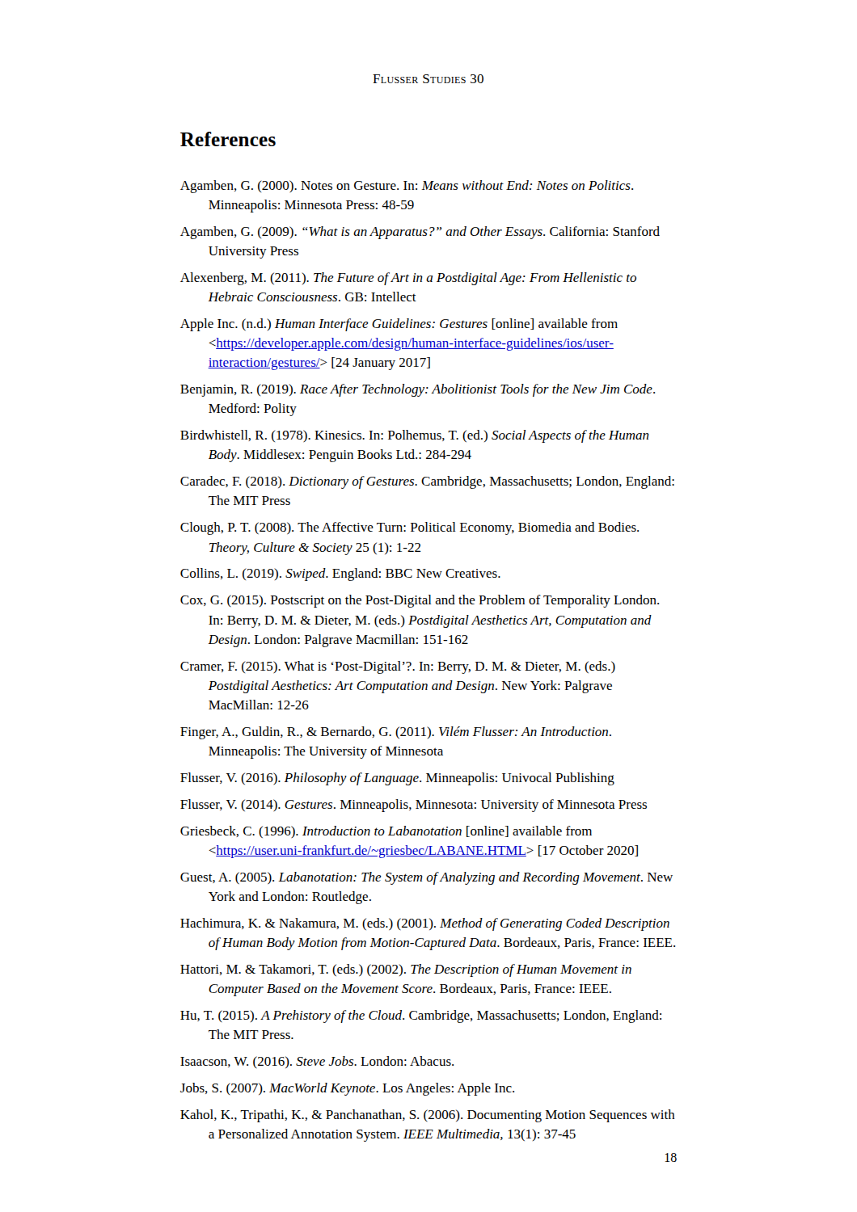Flusser Studies 30
References
Agamben, G. (2000). Notes on Gesture. In: Means without End: Notes on Politics. Minneapolis: Minnesota Press: 48-59
Agamben, G. (2009). “What is an Apparatus?” and Other Essays. California: Stanford University Press
Alexenberg, M. (2011). The Future of Art in a Postdigital Age: From Hellenistic to Hebraic Consciousness. GB: Intellect
Apple Inc. (n.d.) Human Interface Guidelines: Gestures [online] available from <https://developer.apple.com/design/human-interface-guidelines/ios/user-interaction/gestures/> [24 January 2017]
Benjamin, R. (2019). Race After Technology: Abolitionist Tools for the New Jim Code. Medford: Polity
Birdwhistell, R. (1978). Kinesics. In: Polhemus, T. (ed.) Social Aspects of the Human Body. Middlesex: Penguin Books Ltd.: 284-294
Caradec, F. (2018). Dictionary of Gestures. Cambridge, Massachusetts; London, England: The MIT Press
Clough, P. T. (2008). The Affective Turn: Political Economy, Biomedia and Bodies. Theory, Culture & Society 25 (1): 1-22
Collins, L. (2019). Swiped. England: BBC New Creatives.
Cox, G. (2015). Postscript on the Post-Digital and the Problem of Temporality London. In: Berry, D. M. & Dieter, M. (eds.) Postdigital Aesthetics Art, Computation and Design. London: Palgrave Macmillan: 151-162
Cramer, F. (2015). What is ‘Post-Digital’?. In: Berry, D. M. & Dieter, M. (eds.) Postdigital Aesthetics: Art Computation and Design. New York: Palgrave MacMillan: 12-26
Finger, A., Guldin, R., & Bernardo, G. (2011). Vilém Flusser: An Introduction. Minneapolis: The University of Minnesota
Flusser, V. (2016). Philosophy of Language. Minneapolis: Univocal Publishing
Flusser, V. (2014). Gestures. Minneapolis, Minnesota: University of Minnesota Press
Griesbeck, C. (1996). Introduction to Labanotation [online] available from <https://user.uni-frankfurt.de/~griesbec/LABANE.HTML> [17 October 2020]
Guest, A. (2005). Labanotation: The System of Analyzing and Recording Movement. New York and London: Routledge.
Hachimura, K. & Nakamura, M. (eds.) (2001). Method of Generating Coded Description of Human Body Motion from Motion-Captured Data. Bordeaux, Paris, France: IEEE.
Hattori, M. & Takamori, T. (eds.) (2002). The Description of Human Movement in Computer Based on the Movement Score. Bordeaux, Paris, France: IEEE.
Hu, T. (2015). A Prehistory of the Cloud. Cambridge, Massachusetts; London, England: The MIT Press.
Isaacson, W. (2016). Steve Jobs. London: Abacus.
Jobs, S. (2007). MacWorld Keynote. Los Angeles: Apple Inc.
Kahol, K., Tripathi, K., & Panchanathan, S. (2006). Documenting Motion Sequences with a Personalized Annotation System. IEEE Multimedia, 13(1): 37-45
18